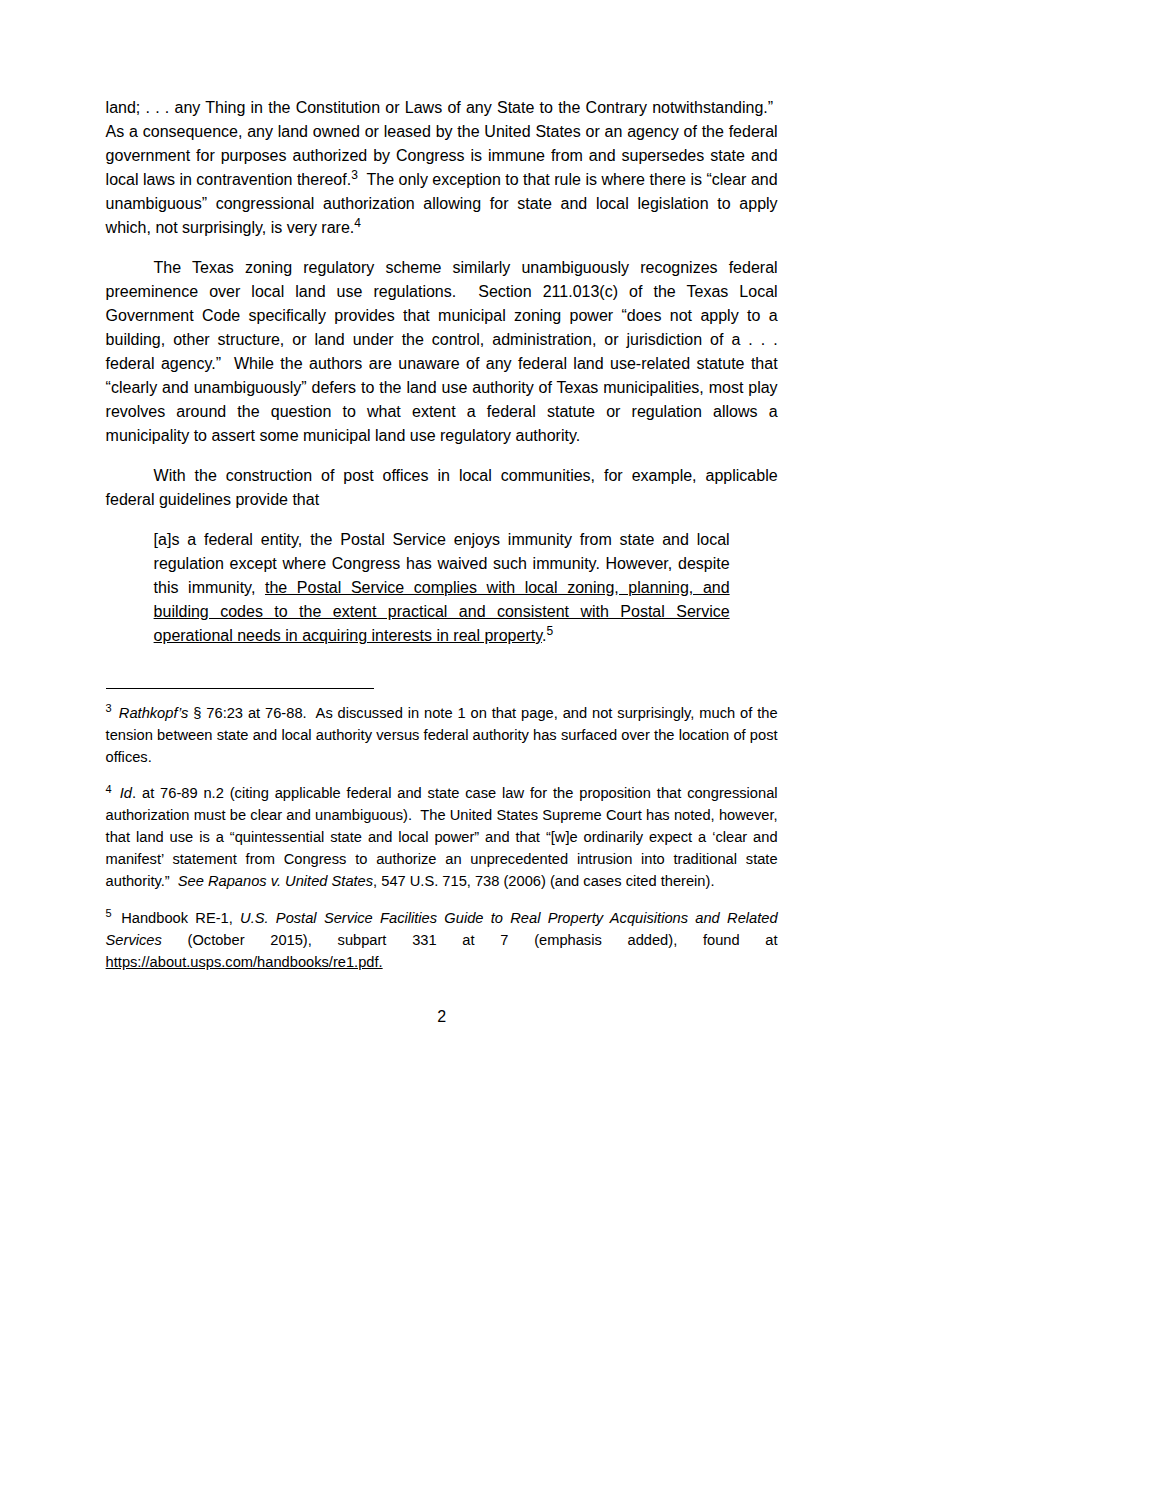land; . . . any Thing in the Constitution or Laws of any State to the Contrary notwithstanding.” As a consequence, any land owned or leased by the United States or an agency of the federal government for purposes authorized by Congress is immune from and supersedes state and local laws in contravention thereof.3 The only exception to that rule is where there is “clear and unambiguous” congressional authorization allowing for state and local legislation to apply which, not surprisingly, is very rare.4
The Texas zoning regulatory scheme similarly unambiguously recognizes federal preeminence over local land use regulations. Section 211.013(c) of the Texas Local Government Code specifically provides that municipal zoning power “does not apply to a building, other structure, or land under the control, administration, or jurisdiction of a . . . federal agency.” While the authors are unaware of any federal land use-related statute that “clearly and unambiguously” defers to the land use authority of Texas municipalities, most play revolves around the question to what extent a federal statute or regulation allows a municipality to assert some municipal land use regulatory authority.
With the construction of post offices in local communities, for example, applicable federal guidelines provide that
[a]s a federal entity, the Postal Service enjoys immunity from state and local regulation except where Congress has waived such immunity. However, despite this immunity, the Postal Service complies with local zoning, planning, and building codes to the extent practical and consistent with Postal Service operational needs in acquiring interests in real property.5
3 Rathkopf’s § 76:23 at 76-88. As discussed in note 1 on that page, and not surprisingly, much of the tension between state and local authority versus federal authority has surfaced over the location of post offices.
4 Id. at 76-89 n.2 (citing applicable federal and state case law for the proposition that congressional authorization must be clear and unambiguous). The United States Supreme Court has noted, however, that land use is a “quintessential state and local power” and that “[w]e ordinarily expect a ‘clear and manifest’ statement from Congress to authorize an unprecedented intrusion into traditional state authority.” See Rapanos v. United States, 547 U.S. 715, 738 (2006) (and cases cited therein).
5 Handbook RE-1, U.S. Postal Service Facilities Guide to Real Property Acquisitions and Related Services (October 2015), subpart 331 at 7 (emphasis added), found at https://about.usps.com/handbooks/re1.pdf.
2